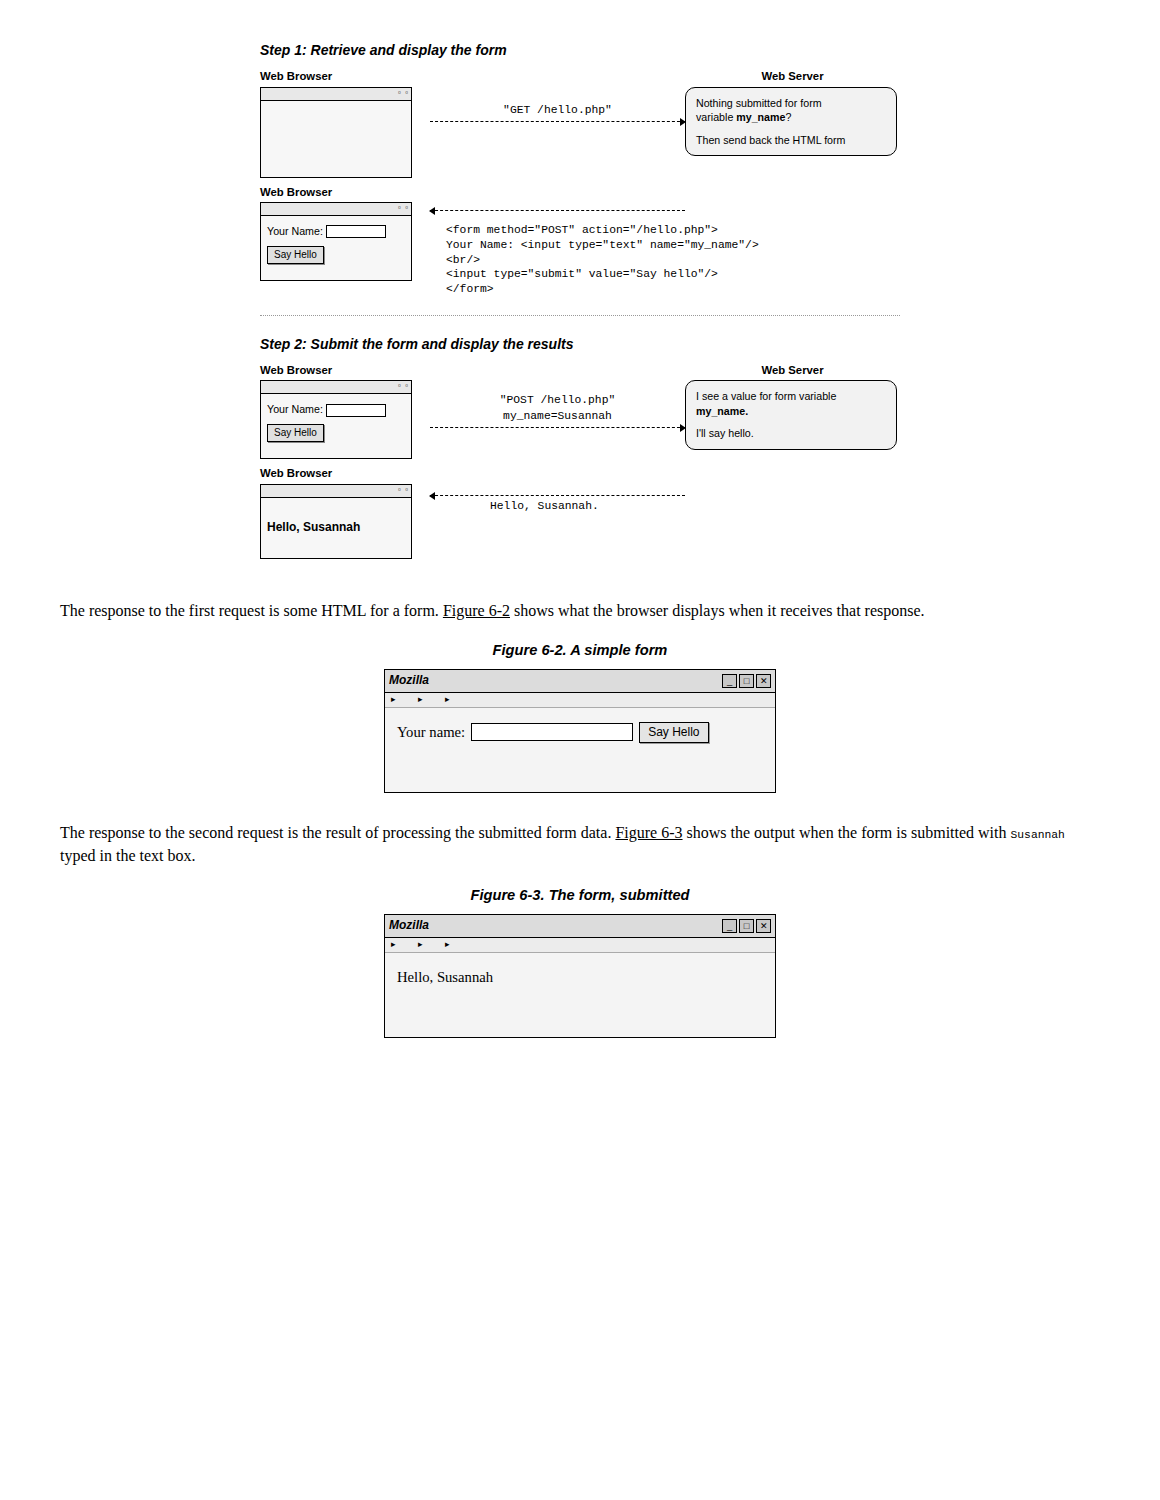Step 1: Retrieve and display the form
Web Browser
▫ ▫
"GET /hello.php"
Web Server
Nothing submitted for form
variable my_name?
Then send back the HTML form
Web Browser
▫ ▫
Your Name:
Say Hello
<form method="POST" action="/hello.php"> Your Name: <input type="text" name="my_name"/> <br/> <input type="submit" value="Say hello"/> </form>
Step 2: Submit the form and display the results
Web Browser
▫ ▫
Your Name:
Say Hello
"POST /hello.php"
my_name=Susannah
Web Server
I see a value for form variable
my_name.
I'll say hello.
Web Browser
▫ ▫
Hello, Susannah
Hello, Susannah.
The response to the first request is some HTML for a form. Figure 6-2 shows what the browser displays when it receives that response.
Figure 6-2. A simple form
Mozilla _□✕
▸▸▸
Your name: Say Hello
The response to the second request is the result of processing the submitted form data. Figure 6-3 shows the output when the form is submitted with Susannah typed in the text box.
Figure 6-3. The form, submitted
Mozilla _□✕
▸▸▸
Hello, Susannah